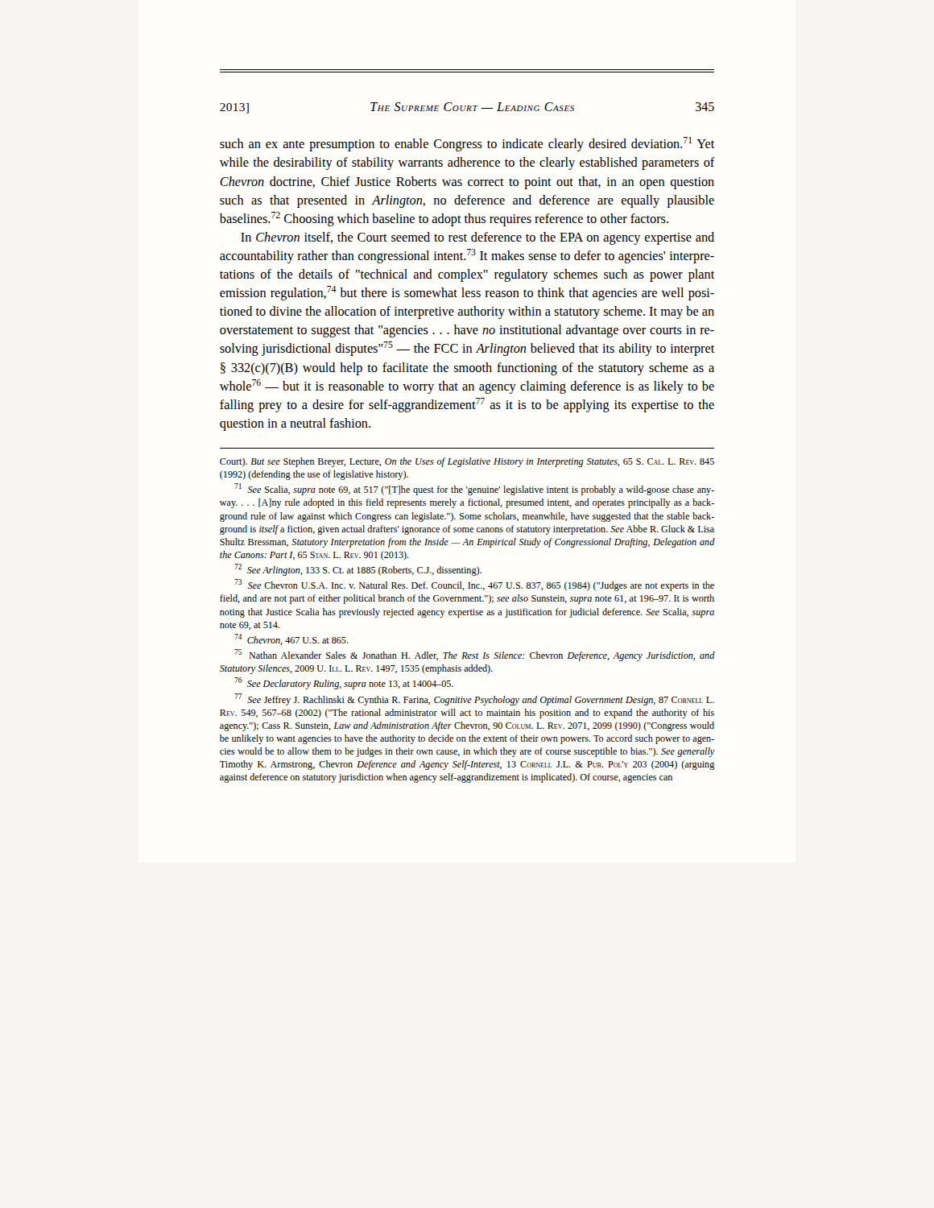2013] The Supreme Court — Leading Cases 345
such an ex ante presumption to enable Congress to indicate clearly desired deviation.71 Yet while the desirability of stability warrants adherence to the clearly established parameters of Chevron doctrine, Chief Justice Roberts was correct to point out that, in an open question such as that presented in Arlington, no deference and deference are equally plausible baselines.72 Choosing which baseline to adopt thus requires reference to other factors.
In Chevron itself, the Court seemed to rest deference to the EPA on agency expertise and accountability rather than congressional intent.73 It makes sense to defer to agencies' interpretations of the details of "technical and complex" regulatory schemes such as power plant emission regulation,74 but there is somewhat less reason to think that agencies are well positioned to divine the allocation of interpretive authority within a statutory scheme. It may be an overstatement to suggest that "agencies . . . have no institutional advantage over courts in resolving jurisdictional disputes"75 — the FCC in Arlington believed that its ability to interpret § 332(c)(7)(B) would help to facilitate the smooth functioning of the statutory scheme as a whole76 — but it is reasonable to worry that an agency claiming deference is as likely to be falling prey to a desire for self-aggrandizement77 as it is to be applying its expertise to the question in a neutral fashion.
Court). But see Stephen Breyer, Lecture, On the Uses of Legislative History in Interpreting Statutes, 65 S. Cal. L. Rev. 845 (1992) (defending the use of legislative history).
71 See Scalia, supra note 69, at 517 ("[T]he quest for the 'genuine' legislative intent is probably a wild-goose chase anyway. . . . [A]ny rule adopted in this field represents merely a fictional, presumed intent, and operates principally as a background rule of law against which Congress can legislate."). Some scholars, meanwhile, have suggested that the stable background is itself a fiction, given actual drafters' ignorance of some canons of statutory interpretation. See Abbe R. Gluck & Lisa Shultz Bressman, Statutory Interpretation from the Inside — An Empirical Study of Congressional Drafting, Delegation and the Canons: Part I, 65 Stan. L. Rev. 901 (2013).
72 See Arlington, 133 S. Ct. at 1885 (Roberts, C.J., dissenting).
73 See Chevron U.S.A. Inc. v. Natural Res. Def. Council, Inc., 467 U.S. 837, 865 (1984) ("Judges are not experts in the field, and are not part of either political branch of the Government."); see also Sunstein, supra note 61, at 196–97. It is worth noting that Justice Scalia has previously rejected agency expertise as a justification for judicial deference. See Scalia, supra note 69, at 514.
74 Chevron, 467 U.S. at 865.
75 Nathan Alexander Sales & Jonathan H. Adler, The Rest Is Silence: Chevron Deference, Agency Jurisdiction, and Statutory Silences, 2009 U. Ill. L. Rev. 1497, 1535 (emphasis added).
76 See Declaratory Ruling, supra note 13, at 14004–05.
77 See Jeffrey J. Rachlinski & Cynthia R. Farina, Cognitive Psychology and Optimal Government Design, 87 Cornell L. Rev. 549, 567–68 (2002) ("The rational administrator will act to maintain his position and to expand the authority of his agency."); Cass R. Sunstein, Law and Administration After Chevron, 90 Colum. L. Rev. 2071, 2099 (1990) ("Congress would be unlikely to want agencies to have the authority to decide on the extent of their own powers. To accord such power to agencies would be to allow them to be judges in their own cause, in which they are of course susceptible to bias."). See generally Timothy K. Armstrong, Chevron Deference and Agency Self-Interest, 13 Cornell J.L. & Pub. Pol'y 203 (2004) (arguing against deference on statutory jurisdiction when agency self-aggrandizement is implicated). Of course, agencies can